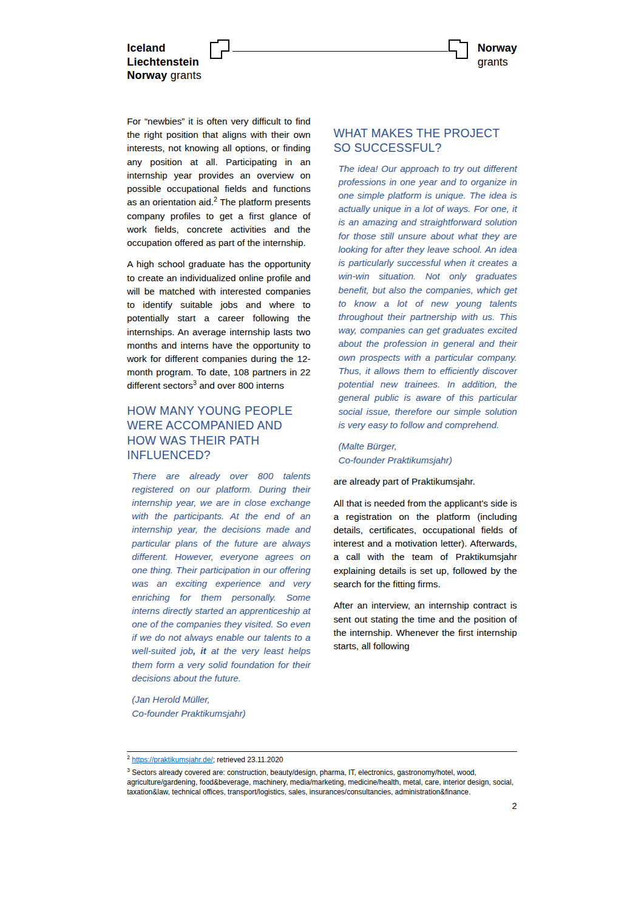Iceland
Liechtenstein
Norway grants
Norway
grants
For “newbies” it is often very difficult to find the right position that aligns with their own interests, not knowing all options, or finding any position at all. Participating in an internship year provides an overview on possible occupational fields and functions as an orientation aid.2 The platform presents company profiles to get a first glance of work fields, concrete activities and the occupation offered as part of the internship.
A high school graduate has the opportunity to create an individualized online profile and will be matched with interested companies to identify suitable jobs and where to potentially start a career following the internships. An average internship lasts two months and interns have the opportunity to work for different companies during the 12-month program. To date, 108 partners in 22 different sectors3 and over 800 interns
How many young people were accompanied and how was their path influenced?
There are already over 800 talents registered on our platform. During their internship year, we are in close exchange with the participants. At the end of an internship year, the decisions made and particular plans of the future are always different. However, everyone agrees on one thing. Their participation in our offering was an exciting experience and very enriching for them personally. Some interns directly started an apprenticeship at one of the companies they visited. So even if we do not always enable our talents to a well-suited job, it at the very least helps them form a very solid foundation for their decisions about the future.
(Jan Herold Müller,
Co-founder Praktikumsjahr)
What makes the project so successful?
The idea! Our approach to try out different professions in one year and to organize in one simple platform is unique. The idea is actually unique in a lot of ways. For one, it is an amazing and straightforward solution for those still unsure about what they are looking for after they leave school. An idea is particularly successful when it creates a win-win situation. Not only graduates benefit, but also the companies, which get to know a lot of new young talents throughout their partnership with us. This way, companies can get graduates excited about the profession in general and their own prospects with a particular company. Thus, it allows them to efficiently discover potential new trainees. In addition, the general public is aware of this particular social issue, therefore our simple solution is very easy to follow and comprehend.
(Malte Bürger,
Co-founder Praktikumsjahr)
are already part of Praktikumsjahr.
All that is needed from the applicant’s side is a registration on the platform (including details, certificates, occupational fields of interest and a motivation letter). Afterwards, a call with the team of Praktikumsjahr explaining details is set up, followed by the search for the fitting firms.
After an interview, an internship contract is sent out stating the time and the position of the internship. Whenever the first internship starts, all following
2 https://praktikumsjahr.de/; retrieved 23.11.2020
3 Sectors already covered are: construction, beauty/design, pharma, IT, electronics, gastronomy/hotel, wood, agriculture/gardening, food&beverage, machinery, media/marketing, medicine/health, metal, care, interior design, social, taxation&law, technical offices, transport/logistics, sales, insurances/consultancies, administration&finance.
2